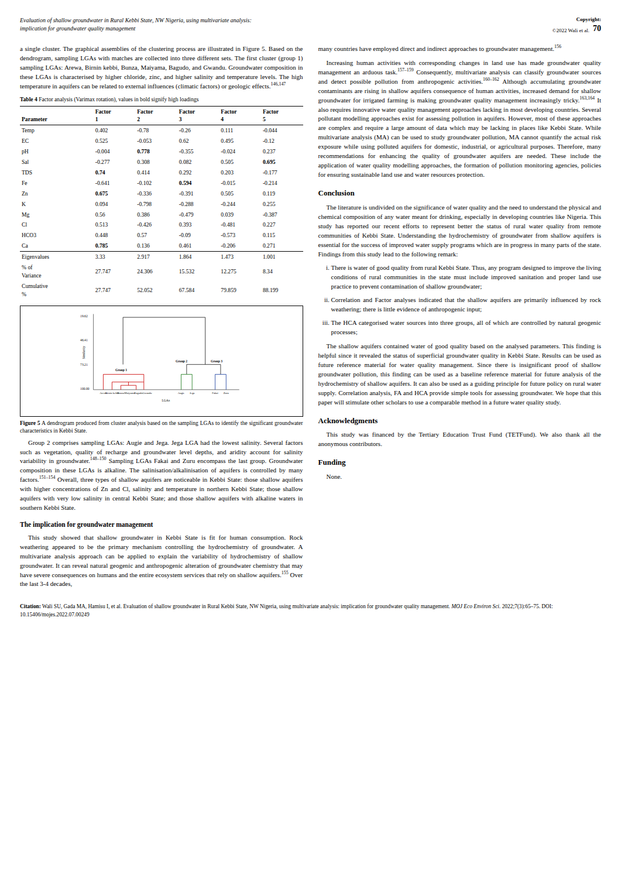Evaluation of shallow groundwater in Rural Kebbi State, NW Nigeria, using multivariate analysis:
implication for groundwater quality management
Copyright:
©2022 Wali et al.70
a single cluster. The graphical assemblies of the clustering process are illustrated in Figure 5. Based on the dendrogram, sampling LGAs with matches are collected into three different sets. The first cluster (group 1) sampling LGAs: Arewa, Birnin kebbi, Bunza, Maiyama, Bagudo, and Gwandu. Groundwater composition in these LGAs is characterised by higher chloride, zinc, and higher salinity and temperature levels. The high temperature in aquifers can be related to external influences (climatic factors) or geologic effects.146,147
Table 4 Factor analysis (Varimax rotation), values in bold signify high loadings
| Parameter | Factor 1 | Factor 2 | Factor 3 | Factor 4 | Factor 5 |
| --- | --- | --- | --- | --- | --- |
| Temp | 0.402 | -0.78 | -0.26 | 0.111 | -0.044 |
| EC | 0.525 | -0.053 | 0.62 | 0.495 | -0.12 |
| pH | -0.004 | 0.778 | -0.355 | -0.024 | 0.237 |
| Sal | -0.277 | 0.308 | 0.082 | 0.505 | 0.695 |
| TDS | 0.74 | 0.414 | 0.292 | 0.203 | -0.177 |
| Fe | -0.641 | -0.102 | 0.594 | -0.015 | -0.214 |
| Zn | 0.675 | -0.336 | -0.391 | 0.505 | 0.119 |
| K | 0.094 | -0.798 | -0.288 | -0.244 | 0.255 |
| Mg | 0.56 | 0.386 | -0.479 | 0.039 | -0.387 |
| Cl | 0.513 | -0.426 | 0.393 | -0.481 | 0.227 |
| HCO3 | 0.448 | 0.57 | -0.09 | -0.573 | 0.115 |
| Ca | 0.785 | 0.136 | 0.461 | -0.206 | 0.271 |
| Eigenvalues | 3.33 | 2.917 | 1.864 | 1.473 | 1.001 |
| % of Variance | 27.747 | 24.306 | 15.532 | 12.275 | 8.34 |
| Cumulative % | 27.747 | 52.052 | 67.584 | 79.859 | 88.199 |
19.62 46.41 73.21 100.00 Similarity Group 1 Group 2 Group 3 Arewa Birnin kebbi Bunza Maiyama Bagudo Gwandu Augie Jega Fakai Zuru LGAs
Figure 5 A dendrogram produced from cluster analysis based on the sampling LGAs to identify the significant groundwater characteristics in Kebbi State.
Group 2 comprises sampling LGAs: Augie and Jega. Jega LGA had the lowest salinity. Several factors such as vegetation, quality of recharge and groundwater level depths, and aridity account for salinity variability in groundwater.148–150 Sampling LGAs Fakai and Zuru encompass the last group. Groundwater composition in these LGAs is alkaline. The salinisation/alkalinisation of aquifers is controlled by many factors.151–154 Overall, three types of shallow aquifers are noticeable in Kebbi State: those shallow aquifers with higher concentrations of Zn and Cl, salinity and temperature in northern Kebbi State; those shallow aquifers with very low salinity in central Kebbi State; and those shallow aquifers with alkaline waters in southern Kebbi State.
The implication for groundwater management
This study showed that shallow groundwater in Kebbi State is fit for human consumption. Rock weathering appeared to be the primary mechanism controlling the hydrochemistry of groundwater. A multivariate analysis approach can be applied to explain the variability of hydrochemistry of shallow groundwater. It can reveal natural geogenic and anthropogenic alteration of groundwater chemistry that may have severe consequences on humans and the entire ecosystem services that rely on shallow aquifers.155 Over the last 3-4 decades,
many countries have employed direct and indirect approaches to groundwater management.156
Increasing human activities with corresponding changes in land use has made groundwater quality management an arduous task.157–159 Consequently, multivariate analysis can classify groundwater sources and detect possible pollution from anthropogenic activities.160–162 Although accumulating groundwater contaminants are rising in shallow aquifers consequence of human activities, increased demand for shallow groundwater for irrigated farming is making groundwater quality management increasingly tricky.163,164 It also requires innovative water quality management approaches lacking in most developing countries. Several pollutant modelling approaches exist for assessing pollution in aquifers. However, most of these approaches are complex and require a large amount of data which may be lacking in places like Kebbi State. While multivariate analysis (MA) can be used to study groundwater pollution, MA cannot quantify the actual risk exposure while using polluted aquifers for domestic, industrial, or agricultural purposes. Therefore, many recommendations for enhancing the quality of groundwater aquifers are needed. These include the application of water quality modelling approaches, the formation of pollution monitoring agencies, policies for ensuring sustainable land use and water resources protection.
Conclusion
The literature is undivided on the significance of water quality and the need to understand the physical and chemical composition of any water meant for drinking, especially in developing countries like Nigeria. This study has reported our recent efforts to represent better the status of rural water quality from remote communities of Kebbi State. Understanding the hydrochemistry of groundwater from shallow aquifers is essential for the success of improved water supply programs which are in progress in many parts of the state. Findings from this study lead to the following remark:
There is water of good quality from rural Kebbi State. Thus, any program designed to improve the living conditions of rural communities in the state must include improved sanitation and proper land use practice to prevent contamination of shallow groundwater;
Correlation and Factor analyses indicated that the shallow aquifers are primarily influenced by rock weathering; there is little evidence of anthropogenic input;
The HCA categorised water sources into three groups, all of which are controlled by natural geogenic processes;
The shallow aquifers contained water of good quality based on the analysed parameters. This finding is helpful since it revealed the status of superficial groundwater quality in Kebbi State. Results can be used as future reference material for water quality management. Since there is insignificant proof of shallow groundwater pollution, this finding can be used as a baseline reference material for future analysis of the hydrochemistry of shallow aquifers. It can also be used as a guiding principle for future policy on rural water supply. Correlation analysis, FA and HCA provide simple tools for assessing groundwater. We hope that this paper will stimulate other scholars to use a comparable method in a future water quality study.
Acknowledgments
This study was financed by the Tertiary Education Trust Fund (TETFund). We also thank all the anonymous contributors.
Funding
None.
Citation: Wali SU, Gada MA, Hamisu I, et al. Evaluation of shallow groundwater in Rural Kebbi State, NW Nigeria, using multivariate analysis: implication for groundwater quality management. MOJ Eco Environ Sci. 2022;7(3):65–75. DOI: 10.15406/mojes.2022.07.00249